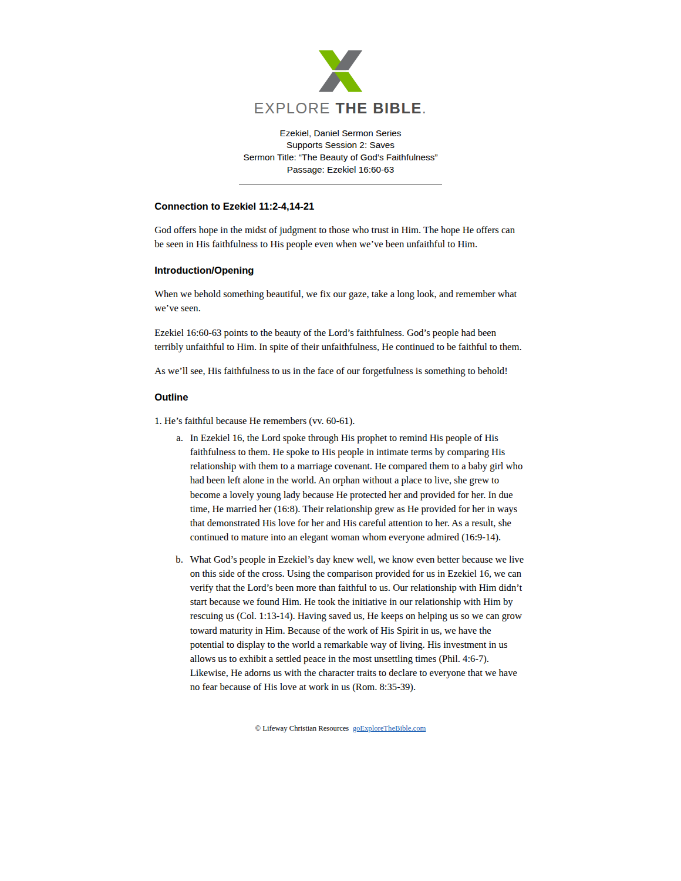EXPLORE THE BIBLE.
Ezekiel, Daniel Sermon Series
Supports Session 2: Saves
Sermon Title: “The Beauty of God’s Faithfulness”
Passage: Ezekiel 16:60-63
Connection to Ezekiel 11:2-4,14-21
God offers hope in the midst of judgment to those who trust in Him. The hope He offers can be seen in His faithfulness to His people even when we’ve been unfaithful to Him.
Introduction/Opening
When we behold something beautiful, we fix our gaze, take a long look, and remember what we’ve seen.
Ezekiel 16:60-63 points to the beauty of the Lord’s faithfulness. God’s people had been terribly unfaithful to Him. In spite of their unfaithfulness, He continued to be faithful to them.
As we’ll see, His faithfulness to us in the face of our forgetfulness is something to behold!
Outline
1. He’s faithful because He remembers (vv. 60-61).
In Ezekiel 16, the Lord spoke through His prophet to remind His people of His faithfulness to them. He spoke to His people in intimate terms by comparing His relationship with them to a marriage covenant. He compared them to a baby girl who had been left alone in the world. An orphan without a place to live, she grew to become a lovely young lady because He protected her and provided for her. In due time, He married her (16:8). Their relationship grew as He provided for her in ways that demonstrated His love for her and His careful attention to her. As a result, she continued to mature into an elegant woman whom everyone admired (16:9-14).
What God’s people in Ezekiel’s day knew well, we know even better because we live on this side of the cross. Using the comparison provided for us in Ezekiel 16, we can verify that the Lord’s been more than faithful to us. Our relationship with Him didn’t start because we found Him. He took the initiative in our relationship with Him by rescuing us (Col. 1:13-14). Having saved us, He keeps on helping us so we can grow toward maturity in Him. Because of the work of His Spirit in us, we have the potential to display to the world a remarkable way of living. His investment in us allows us to exhibit a settled peace in the most unsettling times (Phil. 4:6-7). Likewise, He adorns us with the character traits to declare to everyone that we have no fear because of His love at work in us (Rom. 8:35-39).
© Lifeway Christian Resources goExploreTheBible.com